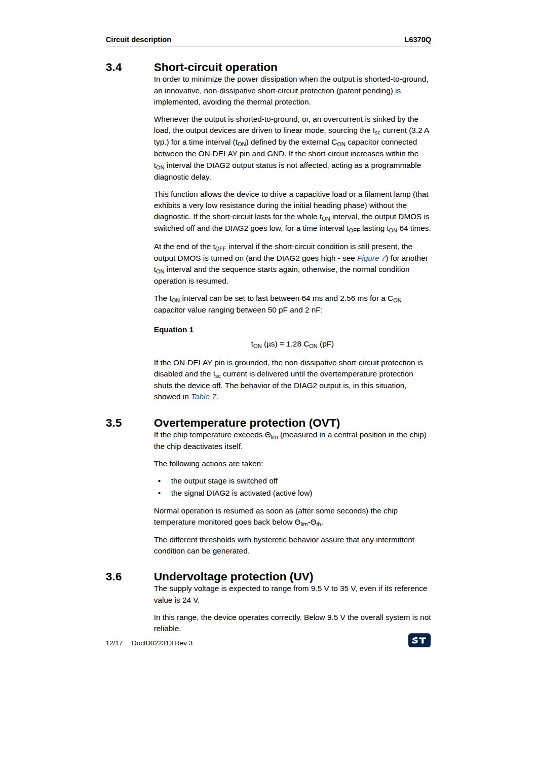Circuit description
L6370Q
3.4
Short-circuit operation
In order to minimize the power dissipation when the output is shorted-to-ground, an innovative, non-dissipative short-circuit protection (patent pending) is implemented, avoiding the thermal protection.
Whenever the output is shorted-to-ground, or, an overcurrent is sinked by the load, the output devices are driven to linear mode, sourcing the Isc current (3.2 A typ.) for a time interval (tON) defined by the external CON capacitor connected between the ON-DELAY pin and GND. If the short-circuit increases within the tON interval the DIAG2 output status is not affected, acting as a programmable diagnostic delay.
This function allows the device to drive a capacitive load or a filament lamp (that exhibits a very low resistance during the initial heading phase) without the diagnostic. If the short-circuit lasts for the whole tON interval, the output DMOS is switched off and the DIAG2 goes low, for a time interval tOFF lasting tON 64 times.
At the end of the tOFF interval if the short-circuit condition is still present, the output DMOS is turned on (and the DIAG2 goes high - see Figure 7) for another tON interval and the sequence starts again, otherwise, the normal condition operation is resumed.
The tON interval can be set to last between 64 ms and 2.56 ms for a CON capacitor value ranging between 50 pF and 2 nF:
Equation 1
tON (µs) = 1.28 CON (pF)
If the ON-DELAY pin is grounded, the non-dissipative short-circuit protection is disabled and the Isc current is delivered until the overtemperature protection shuts the device off. The behavior of the DIAG2 output is, in this situation, showed in Table 7.
3.5
Overtemperature protection (OVT)
If the chip temperature exceeds Θlim (measured in a central position in the chip) the chip deactivates itself.
The following actions are taken:
the output stage is switched off
the signal DIAG2 is activated (active low)
Normal operation is resumed as soon as (after some seconds) the chip temperature monitored goes back below Θlim-Θth.
The different thresholds with hysteretic behavior assure that any intermittent condition can be generated.
3.6
Undervoltage protection (UV)
The supply voltage is expected to range from 9.5 V to 35 V, even if its reference value is 24 V.
In this range, the device operates correctly. Below 9.5 V the overall system is not reliable.
12/17
DocID022313 Rev 3